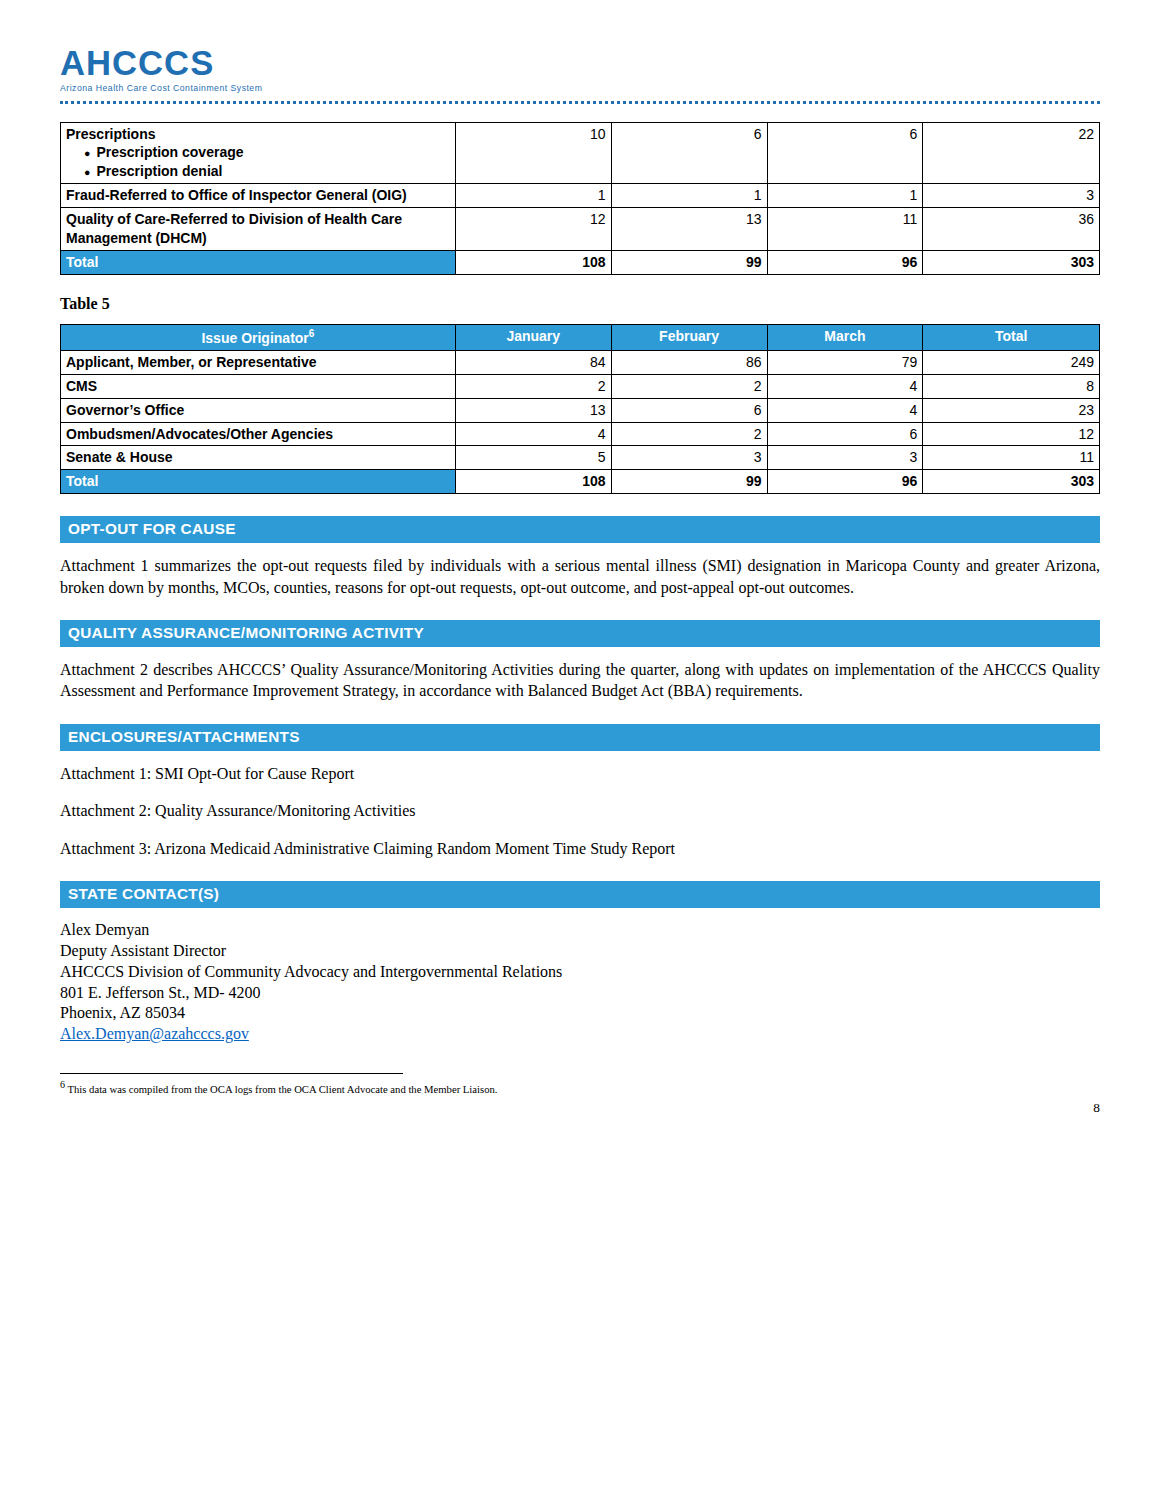AHCCCS
Arizona Health Care Cost Containment System
| Prescriptions Prescription coverage Prescription denial | 10 | 6 | 6 | 22 |
| Fraud-Referred to Office of Inspector General (OIG) | 1 | 1 | 1 | 3 |
| Quality of Care-Referred to Division of Health Care Management (DHCM) | 12 | 13 | 11 | 36 |
| Total | 108 | 99 | 96 | 303 |
Table 5
| Issue Originator 6 | January | February | March | Total |
| --- | --- | --- | --- | --- |
| Applicant, Member, or Representative | 84 | 86 | 79 | 249 |
| CMS | 2 | 2 | 4 | 8 |
| Governor’s Office | 13 | 6 | 4 | 23 |
| Ombudsmen/Advocates/Other Agencies | 4 | 2 | 6 | 12 |
| Senate & House | 5 | 3 | 3 | 11 |
| Total | 108 | 99 | 96 | 303 |
OPT-OUT FOR CAUSE
Attachment 1 summarizes the opt-out requests filed by individuals with a serious mental illness (SMI) designation in Maricopa County and greater Arizona, broken down by months, MCOs, counties, reasons for opt-out requests, opt-out outcome, and post-appeal opt-out outcomes.
QUALITY ASSURANCE/MONITORING ACTIVITY
Attachment 2 describes AHCCCS’ Quality Assurance/Monitoring Activities during the quarter, along with updates on implementation of the AHCCCS Quality Assessment and Performance Improvement Strategy, in accordance with Balanced Budget Act (BBA) requirements.
ENCLOSURES/ATTACHMENTS
Attachment 1: SMI Opt-Out for Cause Report
Attachment 2: Quality Assurance/Monitoring Activities
Attachment 3: Arizona Medicaid Administrative Claiming Random Moment Time Study Report
STATE CONTACT(S)
Alex Demyan
Deputy Assistant Director
AHCCCS Division of Community Advocacy and Intergovernmental Relations
801 E. Jefferson St., MD- 4200
Phoenix, AZ 85034
Alex.Demyan@azahcccs.gov
6 This data was compiled from the OCA logs from the OCA Client Advocate and the Member Liaison.
8